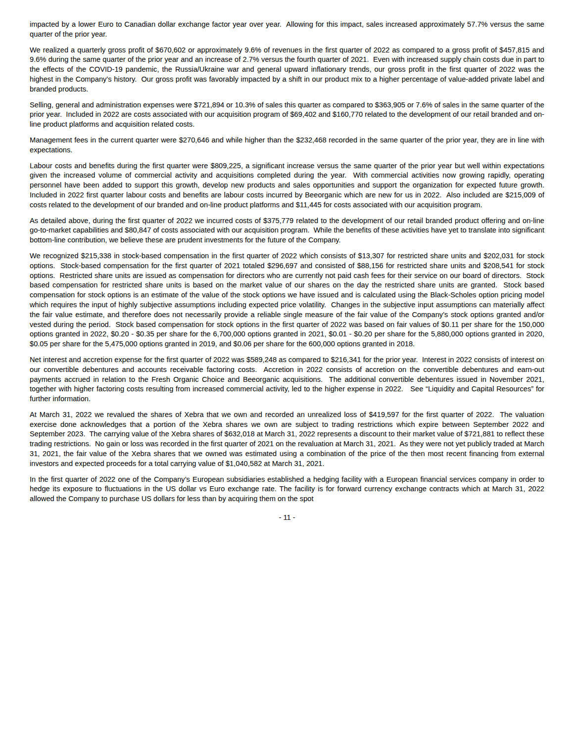impacted by a lower Euro to Canadian dollar exchange factor year over year. Allowing for this impact, sales increased approximately 57.7% versus the same quarter of the prior year.
We realized a quarterly gross profit of $670,602 or approximately 9.6% of revenues in the first quarter of 2022 as compared to a gross profit of $457,815 and 9.6% during the same quarter of the prior year and an increase of 2.7% versus the fourth quarter of 2021. Even with increased supply chain costs due in part to the effects of the COVID-19 pandemic, the Russia/Ukraine war and general upward inflationary trends, our gross profit in the first quarter of 2022 was the highest in the Company’s history. Our gross profit was favorably impacted by a shift in our product mix to a higher percentage of value-added private label and branded products.
Selling, general and administration expenses were $721,894 or 10.3% of sales this quarter as compared to $363,905 or 7.6% of sales in the same quarter of the prior year. Included in 2022 are costs associated with our acquisition program of $69,402 and $160,770 related to the development of our retail branded and on-line product platforms and acquisition related costs.
Management fees in the current quarter were $270,646 and while higher than the $232,468 recorded in the same quarter of the prior year, they are in line with expectations.
Labour costs and benefits during the first quarter were $809,225, a significant increase versus the same quarter of the prior year but well within expectations given the increased volume of commercial activity and acquisitions completed during the year. With commercial activities now growing rapidly, operating personnel have been added to support this growth, develop new products and sales opportunities and support the organization for expected future growth. Included in 2022 first quarter labour costs and benefits are labour costs incurred by Beeorganic which are new for us in 2022. Also included are $215,009 of costs related to the development of our branded and on-line product platforms and $11,445 for costs associated with our acquisition program.
As detailed above, during the first quarter of 2022 we incurred costs of $375,779 related to the development of our retail branded product offering and on-line go-to-market capabilities and $80,847 of costs associated with our acquisition program. While the benefits of these activities have yet to translate into significant bottom-line contribution, we believe these are prudent investments for the future of the Company.
We recognized $215,338 in stock-based compensation in the first quarter of 2022 which consists of $13,307 for restricted share units and $202,031 for stock options. Stock-based compensation for the first quarter of 2021 totaled $296,697 and consisted of $88,156 for restricted share units and $208,541 for stock options. Restricted share units are issued as compensation for directors who are currently not paid cash fees for their service on our board of directors. Stock based compensation for restricted share units is based on the market value of our shares on the day the restricted share units are granted. Stock based compensation for stock options is an estimate of the value of the stock options we have issued and is calculated using the Black-Scholes option pricing model which requires the input of highly subjective assumptions including expected price volatility. Changes in the subjective input assumptions can materially affect the fair value estimate, and therefore does not necessarily provide a reliable single measure of the fair value of the Company’s stock options granted and/or vested during the period. Stock based compensation for stock options in the first quarter of 2022 was based on fair values of $0.11 per share for the 150,000 options granted in 2022, $0.20 - $0.35 per share for the 6,700,000 options granted in 2021, $0.01 - $0.20 per share for the 5,880,000 options granted in 2020, $0.05 per share for the 5,475,000 options granted in 2019, and $0.06 per share for the 600,000 options granted in 2018.
Net interest and accretion expense for the first quarter of 2022 was $589,248 as compared to $216,341 for the prior year. Interest in 2022 consists of interest on our convertible debentures and accounts receivable factoring costs. Accretion in 2022 consists of accretion on the convertible debentures and earn-out payments accrued in relation to the Fresh Organic Choice and Beeorganic acquisitions. The additional convertible debentures issued in November 2021, together with higher factoring costs resulting from increased commercial activity, led to the higher expense in 2022. See “Liquidity and Capital Resources” for further information.
At March 31, 2022 we revalued the shares of Xebra that we own and recorded an unrealized loss of $419,597 for the first quarter of 2022. The valuation exercise done acknowledges that a portion of the Xebra shares we own are subject to trading restrictions which expire between September 2022 and September 2023. The carrying value of the Xebra shares of $632,018 at March 31, 2022 represents a discount to their market value of $721,881 to reflect these trading restrictions. No gain or loss was recorded in the first quarter of 2021 on the revaluation at March 31, 2021. As they were not yet publicly traded at March 31, 2021, the fair value of the Xebra shares that we owned was estimated using a combination of the price of the then most recent financing from external investors and expected proceeds for a total carrying value of $1,040,582 at March 31, 2021.
In the first quarter of 2022 one of the Company’s European subsidiaries established a hedging facility with a European financial services company in order to hedge its exposure to fluctuations in the US dollar vs Euro exchange rate. The facility is for forward currency exchange contracts which at March 31, 2022 allowed the Company to purchase US dollars for less than by acquiring them on the spot
- 11 -